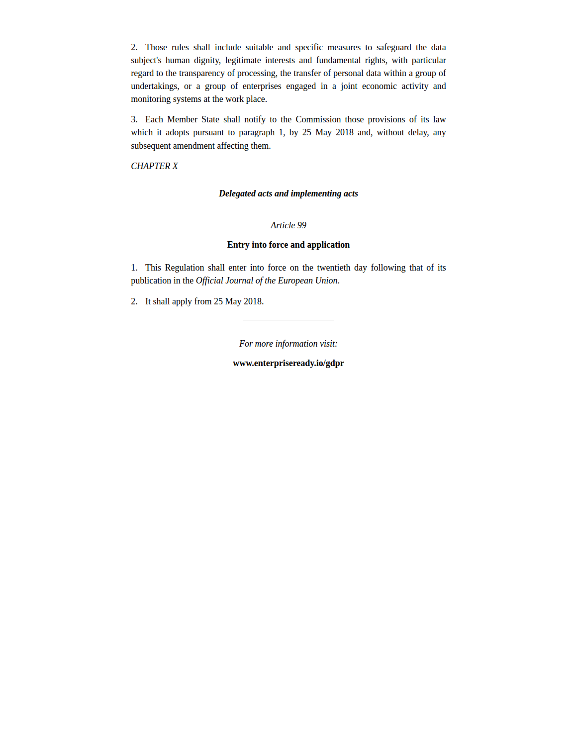2. Those rules shall include suitable and specific measures to safeguard the data subject's human dignity, legitimate interests and fundamental rights, with particular regard to the transparency of processing, the transfer of personal data within a group of undertakings, or a group of enterprises engaged in a joint economic activity and monitoring systems at the work place.
3. Each Member State shall notify to the Commission those provisions of its law which it adopts pursuant to paragraph 1, by 25 May 2018 and, without delay, any subsequent amendment affecting them.
CHAPTER X
Delegated acts and implementing acts
Article 99
Entry into force and application
1. This Regulation shall enter into force on the twentieth day following that of its publication in the Official Journal of the European Union.
2. It shall apply from 25 May 2018.
For more information visit:
www.enterpriseready.io/gdpr